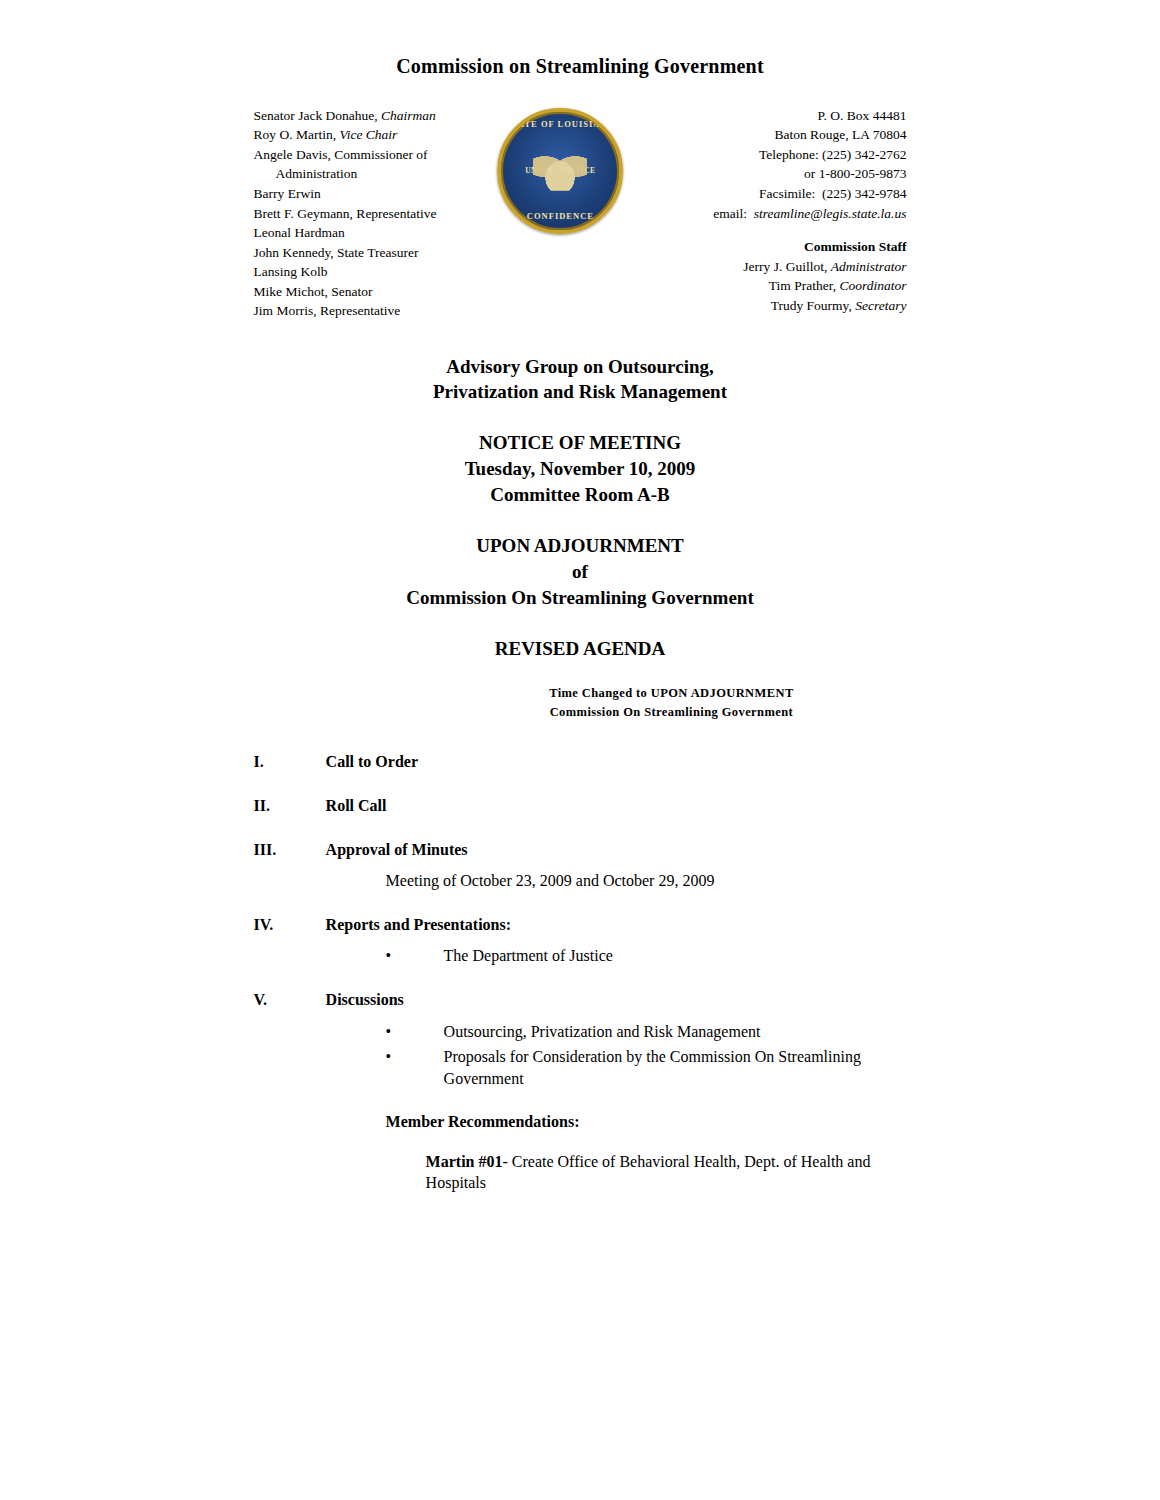Commission on Streamlining Government
Senator Jack Donahue, Chairman
Roy O. Martin, Vice Chair
Angele Davis, Commissioner of
Administration
Barry Erwin
Brett F. Geymann, Representative
Leonal Hardman
John Kennedy, State Treasurer
Lansing Kolb
Mike Michot, Senator
Jim Morris, Representative
State of Louisiana Union · Justice Confidence
P. O. Box 44481
Baton Rouge, LA 70804
Telephone: (225) 342-2762
or 1-800-205-9873
Facsimile: (225) 342-9784
email: streamline@legis.state.la.us
Commission Staff
Jerry J. Guillot, Administrator
Tim Prather, Coordinator
Trudy Fourmy, Secretary
Advisory Group on Outsourcing,
Privatization and Risk Management
NOTICE OF MEETING
Tuesday, November 10, 2009
Committee Room A-B
UPON ADJOURNMENT
of
Commission On Streamlining Government
REVISED AGENDA
Time Changed to UPON ADJOURNMENT
Commission On Streamlining Government
I.
Call to Order
II.
Roll Call
III.
Approval of Minutes
Meeting of October 23, 2009 and October 29, 2009
IV.
Reports and Presentations:
The Department of Justice
V.
Discussions
Outsourcing, Privatization and Risk Management
Proposals for Consideration by the Commission On Streamlining Government
Member Recommendations:
Martin #01- Create Office of Behavioral Health, Dept. of Health and Hospitals